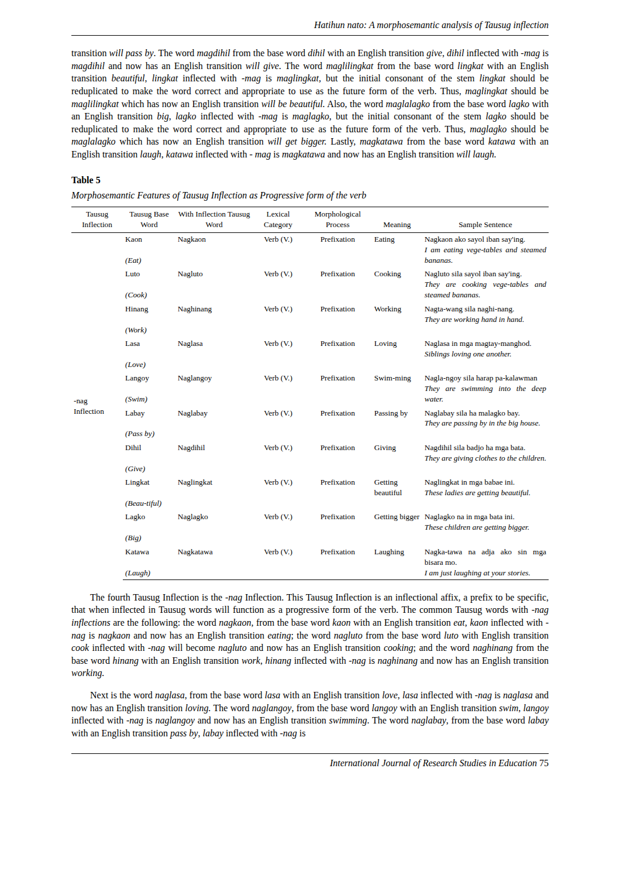Hatihun nato: A morphosemantic analysis of Tausug inflection
transition will pass by. The word magdihil from the base word dihil with an English transition give, dihil inflected with -mag is magdihil and now has an English transition will give. The word maglilingkat from the base word lingkat with an English transition beautiful, lingkat inflected with -mag is maglingkat, but the initial consonant of the stem lingkat should be reduplicated to make the word correct and appropriate to use as the future form of the verb. Thus, maglingkat should be maglilingkat which has now an English transition will be beautiful. Also, the word maglalagko from the base word lagko with an English transition big, lagko inflected with -mag is maglagko, but the initial consonant of the stem lagko should be reduplicated to make the word correct and appropriate to use as the future form of the verb. Thus, maglagko should be maglalagko which has now an English transition will get bigger. Lastly, magkatawa from the base word katawa with an English transition laugh, katawa inflected with - mag is magkatawa and now has an English transition will laugh.
Table 5
Morphosemantic Features of Tausug Inflection as Progressive form of the verb
| Tausug Inflection | Tausug Base Word | With Inflection Tausug Word | Lexical Category | Morphological Process | Meaning | Sample Sentence |
| --- | --- | --- | --- | --- | --- | --- |
| -nag Inflection | Kaon (Eat) | Nagkaon | Verb (V.) | Prefixation | Eating | Nagkaon ako sayol iban say'ing. I am eating vege-tables and steamed bananas. |
| Luto (Cook) | Nagluto | Verb (V.) | Prefixation | Cooking | Nagluto sila sayol iban say'ing. They are cooking vege-tables and steamed bananas. |
| Hinang (Work) | Naghinang | Verb (V.) | Prefixation | Working | Nagta-wang sila naghi-nang. They are working hand in hand. |
| Lasa (Love) | Naglasa | Verb (V.) | Prefixation | Loving | Naglasa in mga magtay-manghod. Siblings loving one another. |
| Langoy (Swim) | Naglangoy | Verb (V.) | Prefixation | Swim-ming | Nagla-ngoy sila harap pa-kalawman They are swimming into the deep water. |
| Labay (Pass by) | Naglabay | Verb (V.) | Prefixation | Passing by | Naglabay sila ha malagko bay. They are passing by in the big house. |
| Dihil (Give) | Nagdihil | Verb (V.) | Prefixation | Giving | Nagdihil sila badjo ha mga bata. They are giving clothes to the children. |
| Lingkat (Beau-tiful) | Naglingkat | Verb (V.) | Prefixation | Getting beautiful | Naglingkat in mga babae ini. These ladies are getting beautiful. |
| Lagko (Big) | Naglagko | Verb (V.) | Prefixation | Getting bigger | Naglagko na in mga bata ini. These children are getting bigger. |
| Katawa (Laugh) | Nagkatawa | Verb (V.) | Prefixation | Laughing | Nagka-tawa na adja ako sin mga bisara mo. I am just laughing at your stories. |
The fourth Tausug Inflection is the -nag Inflection. This Tausug Inflection is an inflectional affix, a prefix to be specific, that when inflected in Tausug words will function as a progressive form of the verb. The common Tausug words with -nag inflections are the following: the word nagkaon, from the base word kaon with an English transition eat, kaon inflected with -nag is nagkaon and now has an English transition eating; the word nagluto from the base word luto with English transition cook inflected with -nag will become nagluto and now has an English transition cooking; and the word naghinang from the base word hinang with an English transition work, hinang inflected with -nag is naghinang and now has an English transition working.
Next is the word naglasa, from the base word lasa with an English transition love, lasa inflected with -nag is naglasa and now has an English transition loving. The word naglangoy, from the base word langoy with an English transition swim, langoy inflected with -nag is naglangoy and now has an English transition swimming. The word naglabay, from the base word labay with an English transition pass by, labay inflected with -nag is
International Journal of Research Studies in Education 75